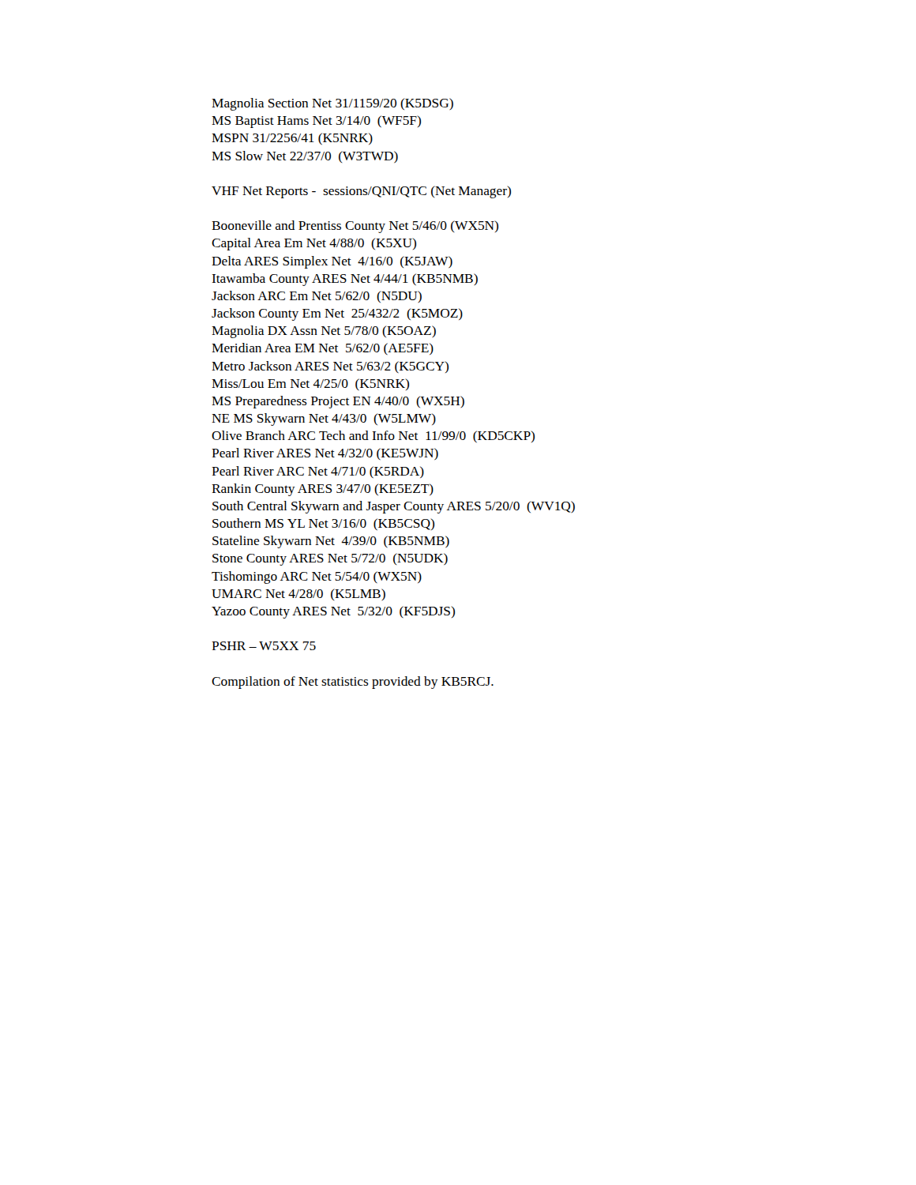Magnolia Section Net 31/1159/20 (K5DSG)
MS Baptist Hams Net 3/14/0 (WF5F)
MSPN 31/2256/41 (K5NRK)
MS Slow Net 22/37/0 (W3TWD)
VHF Net Reports - sessions/QNI/QTC (Net Manager)
Booneville and Prentiss County Net 5/46/0 (WX5N)
Capital Area Em Net 4/88/0 (K5XU)
Delta ARES Simplex Net 4/16/0 (K5JAW)
Itawamba County ARES Net 4/44/1 (KB5NMB)
Jackson ARC Em Net 5/62/0 (N5DU)
Jackson County Em Net 25/432/2 (K5MOZ)
Magnolia DX Assn Net 5/78/0 (K5OAZ)
Meridian Area EM Net 5/62/0 (AE5FE)
Metro Jackson ARES Net 5/63/2 (K5GCY)
Miss/Lou Em Net 4/25/0 (K5NRK)
MS Preparedness Project EN 4/40/0 (WX5H)
NE MS Skywarn Net 4/43/0 (W5LMW)
Olive Branch ARC Tech and Info Net 11/99/0 (KD5CKP)
Pearl River ARES Net 4/32/0 (KE5WJN)
Pearl River ARC Net 4/71/0 (K5RDA)
Rankin County ARES 3/47/0 (KE5EZT)
South Central Skywarn and Jasper County ARES 5/20/0 (WV1Q)
Southern MS YL Net 3/16/0 (KB5CSQ)
Stateline Skywarn Net 4/39/0 (KB5NMB)
Stone County ARES Net 5/72/0 (N5UDK)
Tishomingo ARC Net 5/54/0 (WX5N)
UMARC Net 4/28/0 (K5LMB)
Yazoo County ARES Net 5/32/0 (KF5DJS)
PSHR – W5XX 75
Compilation of Net statistics provided by KB5RCJ.